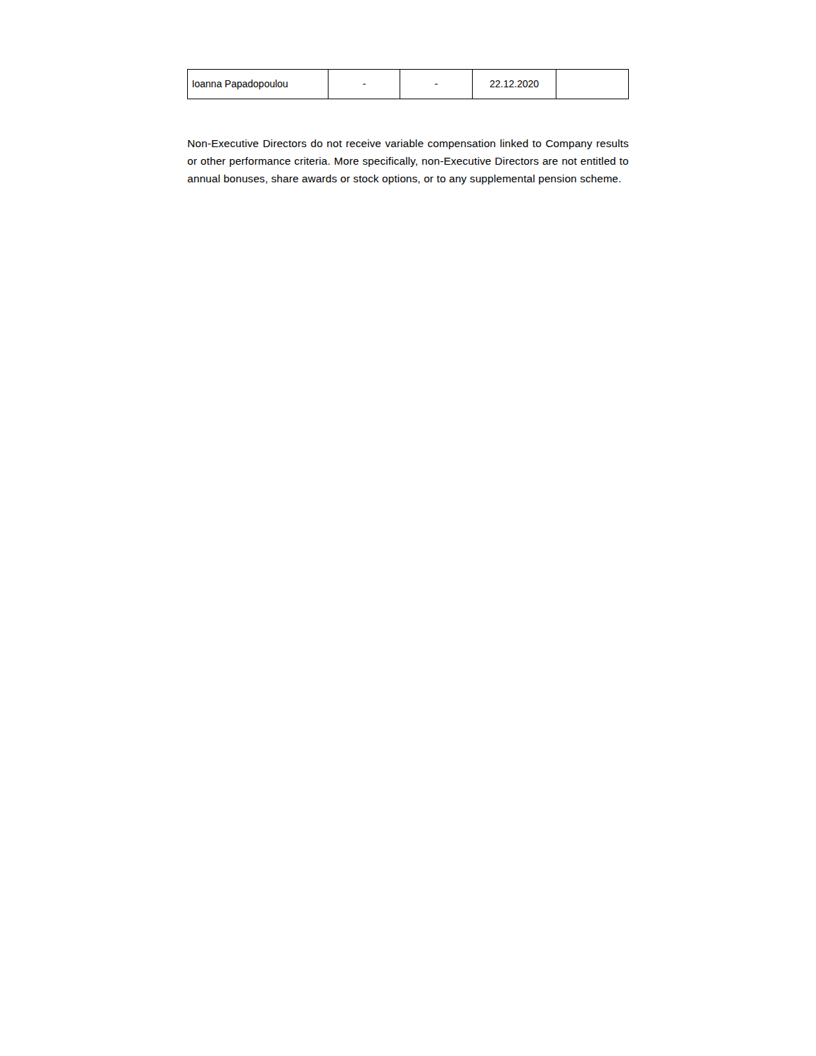| Ioanna Papadopoulou | - | - | 22.12.2020 | |
Non-Executive Directors do not receive variable compensation linked to Company results or other performance criteria. More specifically, non-Executive Directors are not entitled to annual bonuses, share awards or stock options, or to any supplemental pension scheme.